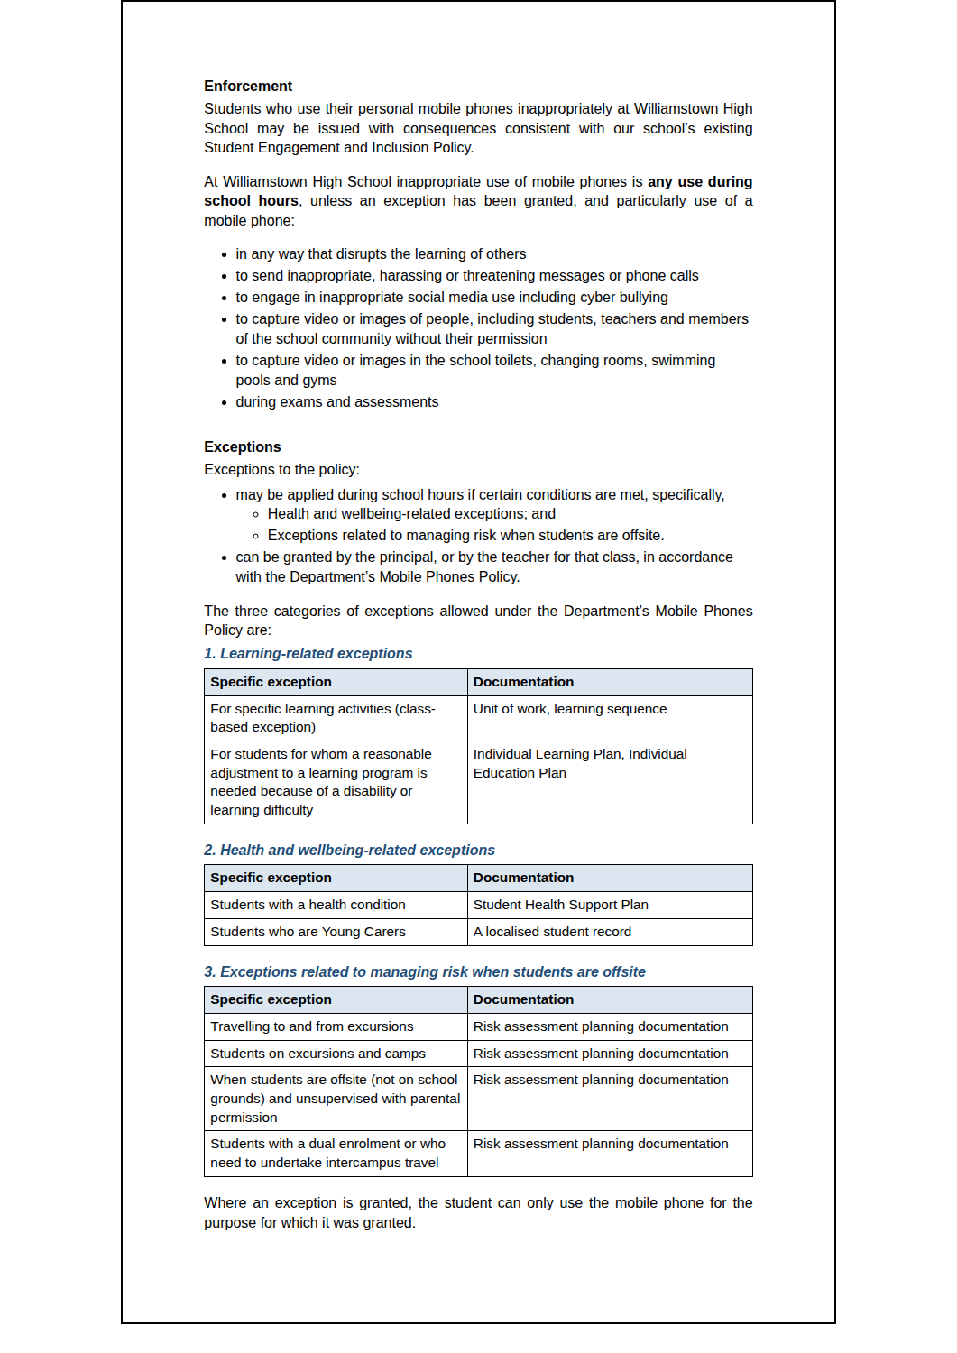Enforcement
Students who use their personal mobile phones inappropriately at Williamstown High School may be issued with consequences consistent with our school’s existing Student Engagement and Inclusion Policy.
At Williamstown High School inappropriate use of mobile phones is any use during school hours, unless an exception has been granted, and particularly use of a mobile phone:
in any way that disrupts the learning of others
to send inappropriate, harassing or threatening messages or phone calls
to engage in inappropriate social media use including cyber bullying
to capture video or images of people, including students, teachers and members of the school community without their permission
to capture video or images in the school toilets, changing rooms, swimming pools and gyms
during exams and assessments
Exceptions
Exceptions to the policy:
may be applied during school hours if certain conditions are met, specifically,
Health and wellbeing-related exceptions; and
Exceptions related to managing risk when students are offsite.
can be granted by the principal, or by the teacher for that class, in accordance with the Department’s Mobile Phones Policy.
The three categories of exceptions allowed under the Department’s Mobile Phones Policy are:
1. Learning-related exceptions
| Specific exception | Documentation |
| --- | --- |
| For specific learning activities (class-based exception) | Unit of work, learning sequence |
| For students for whom a reasonable adjustment to a learning program is needed because of a disability or learning difficulty | Individual Learning Plan, Individual Education Plan |
2. Health and wellbeing-related exceptions
| Specific exception | Documentation |
| --- | --- |
| Students with a health condition | Student Health Support Plan |
| Students who are Young Carers | A localised student record |
3. Exceptions related to managing risk when students are offsite
| Specific exception | Documentation |
| --- | --- |
| Travelling to and from excursions | Risk assessment planning documentation |
| Students on excursions and camps | Risk assessment planning documentation |
| When students are offsite (not on school grounds) and unsupervised with parental permission | Risk assessment planning documentation |
| Students with a dual enrolment or who need to undertake intercampus travel | Risk assessment planning documentation |
Where an exception is granted, the student can only use the mobile phone for the purpose for which it was granted.